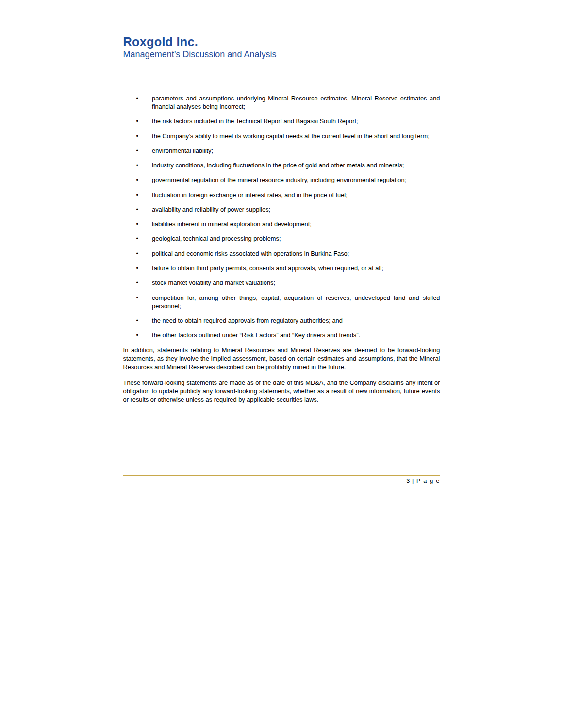Roxgold Inc.
Management’s Discussion and Analysis
parameters and assumptions underlying Mineral Resource estimates, Mineral Reserve estimates and financial analyses being incorrect;
the risk factors included in the Technical Report and Bagassi South Report;
the Company’s ability to meet its working capital needs at the current level in the short and long term;
environmental liability;
industry conditions, including fluctuations in the price of gold and other metals and minerals;
governmental regulation of the mineral resource industry, including environmental regulation;
fluctuation in foreign exchange or interest rates, and in the price of fuel;
availability and reliability of power supplies;
liabilities inherent in mineral exploration and development;
geological, technical and processing problems;
political and economic risks associated with operations in Burkina Faso;
failure to obtain third party permits, consents and approvals, when required, or at all;
stock market volatility and market valuations;
competition for, among other things, capital, acquisition of reserves, undeveloped land and skilled personnel;
the need to obtain required approvals from regulatory authorities; and
the other factors outlined under “Risk Factors” and “Key drivers and trends”.
In addition, statements relating to Mineral Resources and Mineral Reserves are deemed to be forward-looking statements, as they involve the implied assessment, based on certain estimates and assumptions, that the Mineral Resources and Mineral Reserves described can be profitably mined in the future.
These forward-looking statements are made as of the date of this MD&A, and the Company disclaims any intent or obligation to update publicly any forward-looking statements, whether as a result of new information, future events or results or otherwise unless as required by applicable securities laws.
3 | P a g e